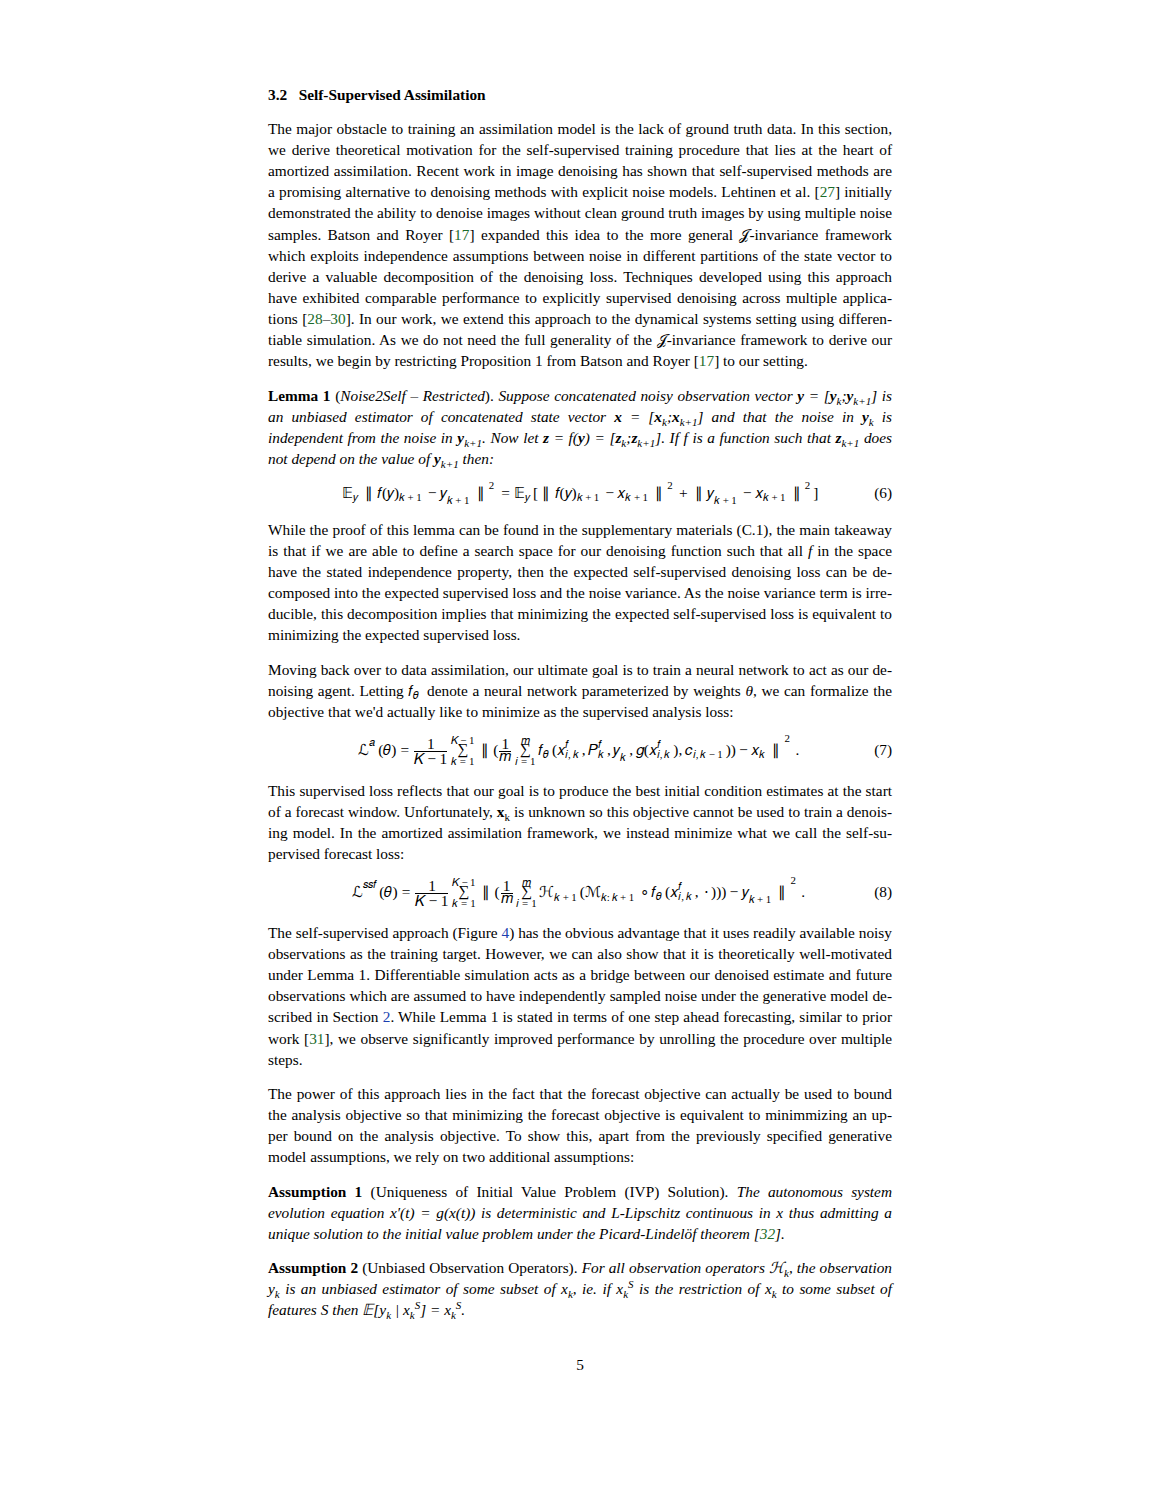3.2 Self-Supervised Assimilation
The major obstacle to training an assimilation model is the lack of ground truth data. In this section, we derive theoretical motivation for the self-supervised training procedure that lies at the heart of amortized assimilation. Recent work in image denoising has shown that self-supervised methods are a promising alternative to denoising methods with explicit noise models. Lehtinen et al. [27] initially demonstrated the ability to denoise images without clean ground truth images by using multiple noise samples. Batson and Royer [17] expanded this idea to the more general 𝒥-invariance framework which exploits independence assumptions between noise in different partitions of the state vector to derive a valuable decomposition of the denoising loss. Techniques developed using this approach have exhibited comparable performance to explicitly supervised denoising across multiple applications [28–30]. In our work, we extend this approach to the dynamical systems setting using differentiable simulation. As we do not need the full generality of the 𝒥-invariance framework to derive our results, we begin by restricting Proposition 1 from Batson and Royer [17] to our setting.
Lemma 1 (Noise2Self – Restricted). Suppose concatenated noisy observation vector y = [yk;yk+1] is an unbiased estimator of concatenated state vector x = [xk;xk+1] and that the noise in yk is independent from the noise in yk+1. Now let z = f(y) = [zk;zk+1]. If f is a function such that zk+1 does not depend on the value of yk+1 then:
𝔼y ∥f(y)k+1−yk+1∥2 = 𝔼y [ ∥f(y)k+1−xk+1∥2 + ∥yk+1−xk+1∥2 ]
(6)
While the proof of this lemma can be found in the supplementary materials (C.1), the main takeaway is that if we are able to define a search space for our denoising function such that all f in the space have the stated independence property, then the expected self-supervised denoising loss can be decomposed into the expected supervised loss and the noise variance. As the noise variance term is irreducible, this decomposition implies that minimizing the expected self-supervised loss is equivalent to minimizing the expected supervised loss.
Moving back over to data assimilation, our ultimate goal is to train a neural network to act as our denoising agent. Letting fθ denote a neural network parameterized by weights θ, we can formalize the objective that we'd actually like to minimize as the supervised analysis loss:
ℒa(θ)= 1K−1 ∑k=1K−1 ∥ ( 1m ∑i=1m fθ (xi,kf, Pkf, yk, g(xi,kf), ci,k−1 ) ) − xk ∥ 2 .
(7)
This supervised loss reflects that our goal is to produce the best initial condition estimates at the start of a forecast window. Unfortunately, xk is unknown so this objective cannot be used to train a denoising model. In the amortized assimilation framework, we instead minimize what we call the self-supervised forecast loss:
ℒssf(θ)= 1K−1 ∑k=1K−1 ∥ ( 1m ∑i=1m ℋk+1 ( ℳk:k+1 ∘ fθ (xi,kf,⋅) ) ) − yk+1 ∥ 2 .
(8)
The self-supervised approach (Figure 4) has the obvious advantage that it uses readily available noisy observations as the training target. However, we can also show that it is theoretically well-motivated under Lemma 1. Differentiable simulation acts as a bridge between our denoised estimate and future observations which are assumed to have independently sampled noise under the generative model described in Section 2. While Lemma 1 is stated in terms of one step ahead forecasting, similar to prior work [31], we observe significantly improved performance by unrolling the procedure over multiple steps.
The power of this approach lies in the fact that the forecast objective can actually be used to bound the analysis objective so that minimizing the forecast objective is equivalent to minimmizing an upper bound on the analysis objective. To show this, apart from the previously specified generative model assumptions, we rely on two additional assumptions:
Assumption 1 (Uniqueness of Initial Value Problem (IVP) Solution). The autonomous system evolution equation x′(t) = g(x(t)) is deterministic and L-Lipschitz continuous in x thus admitting a unique solution to the initial value problem under the Picard-Lindelöf theorem [32].
Assumption 2 (Unbiased Observation Operators). For all observation operators ℋk, the observation yk is an unbiased estimator of some subset of xk, ie. if xkS is the restriction of xk to some subset of features S then 𝔼[yk | xkS] = xkS.
5